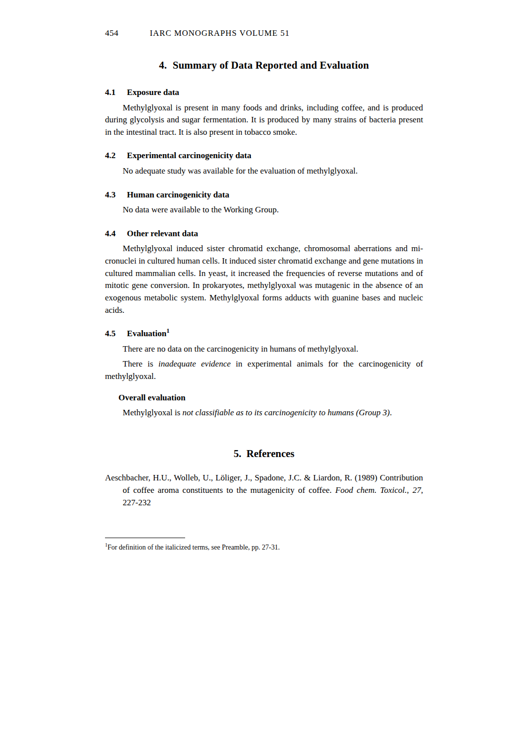454
IARC Monographs Volume 51
4. Summary of Data Reported and Evaluation
4.1 Exposure data
Methylglyoxal is present in many foods and drinks, including coffee, and is produced during glycolysis and sugar fermentation. It is produced by many strains of bacteria present in the intestinal tract. It is also present in tobacco smoke.
4.2 Experimental carcinogenicity data
No adequate study was available for the evaluation of methylglyoxal.
4.3 Human carcinogenicity data
No data were available to the Working Group.
4.4 Other relevant data
Methylglyoxal induced sister chromatid exchange, chromosomal aberrations and micronuclei in cultured human cells. It induced sister chromatid exchange and gene mutations in cultured mammalian cells. In yeast, it increased the frequencies of reverse mutations and of mitotic gene conversion. In prokaryotes, methylglyoxal was mutagenic in the absence of an exogenous metabolic system. Methylglyoxal forms adducts with guanine bases and nucleic acids.
4.5 Evaluation1
There are no data on the carcinogenicity in humans of methylglyoxal.
There is inadequate evidence in experimental animals for the carcinogenicity of methylglyoxal.
Overall evaluation
Methylglyoxal is not classifiable as to its carcinogenicity to humans (Group 3).
5. References
Aeschbacher, H.U., Wolleb, U., Löliger, J., Spadone, J.C. & Liardon, R. (1989) Contribution of coffee aroma constituents to the mutagenicity of coffee. Food chem. Toxicol., 27, 227-232
1For definition of the italicized terms, see Preamble, pp. 27-31.